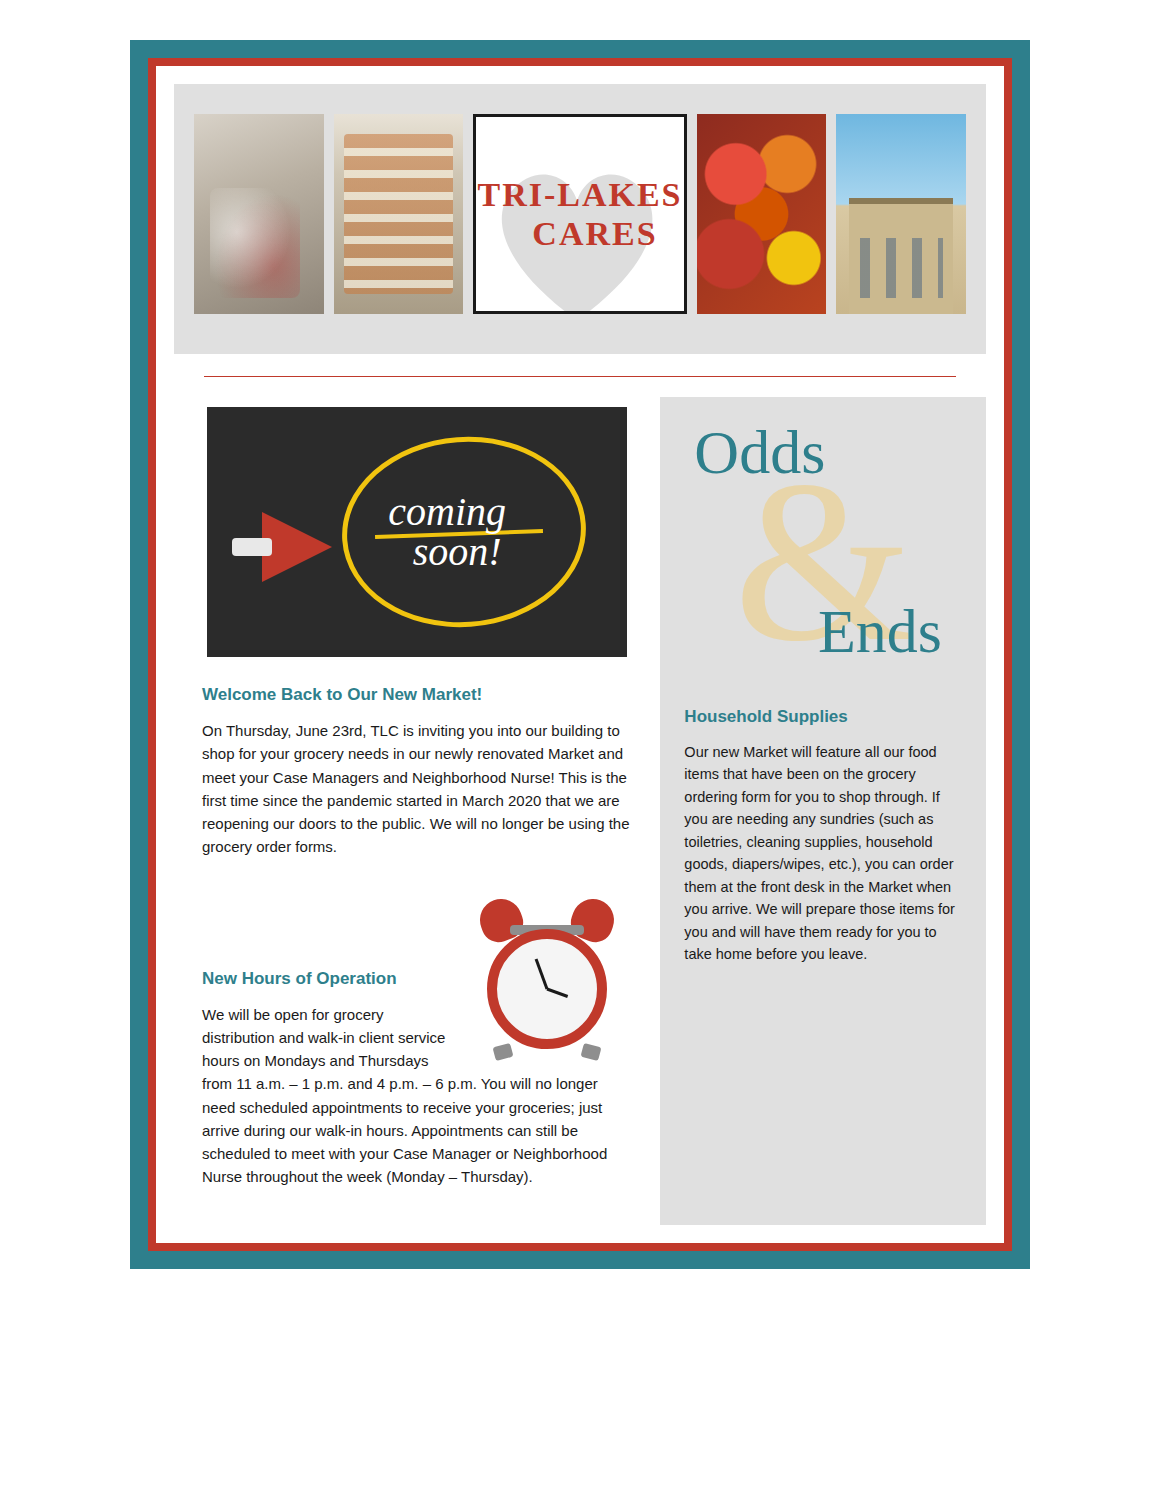TRI-LAKES CARES
coming soon!
Welcome Back to Our New Market!
On Thursday, June 23rd, TLC is inviting you into our building to shop for your grocery needs in our newly renovated Market and meet your Case Managers and Neighborhood Nurse! This is the first time since the pandemic started in March 2020 that we are reopening our doors to the public. We will no longer be using the grocery order forms.
New Hours of Operation
We will be open for grocery distribution and walk-in client service hours on Mondays and Thursdays from 11 a.m. – 1 p.m. and 4 p.m. – 6 p.m. You will no longer need scheduled appointments to receive your groceries; just arrive during our walk-in hours. Appointments can still be scheduled to meet with your Case Manager or Neighborhood Nurse throughout the week (Monday – Thursday).
& Odds Ends
Household Supplies
Our new Market will feature all our food items that have been on the grocery ordering form for you to shop through. If you are needing any sundries (such as toiletries, cleaning supplies, household goods, diapers/wipes, etc.), you can order them at the front desk in the Market when you arrive. We will prepare those items for you and will have them ready for you to take home before you leave.